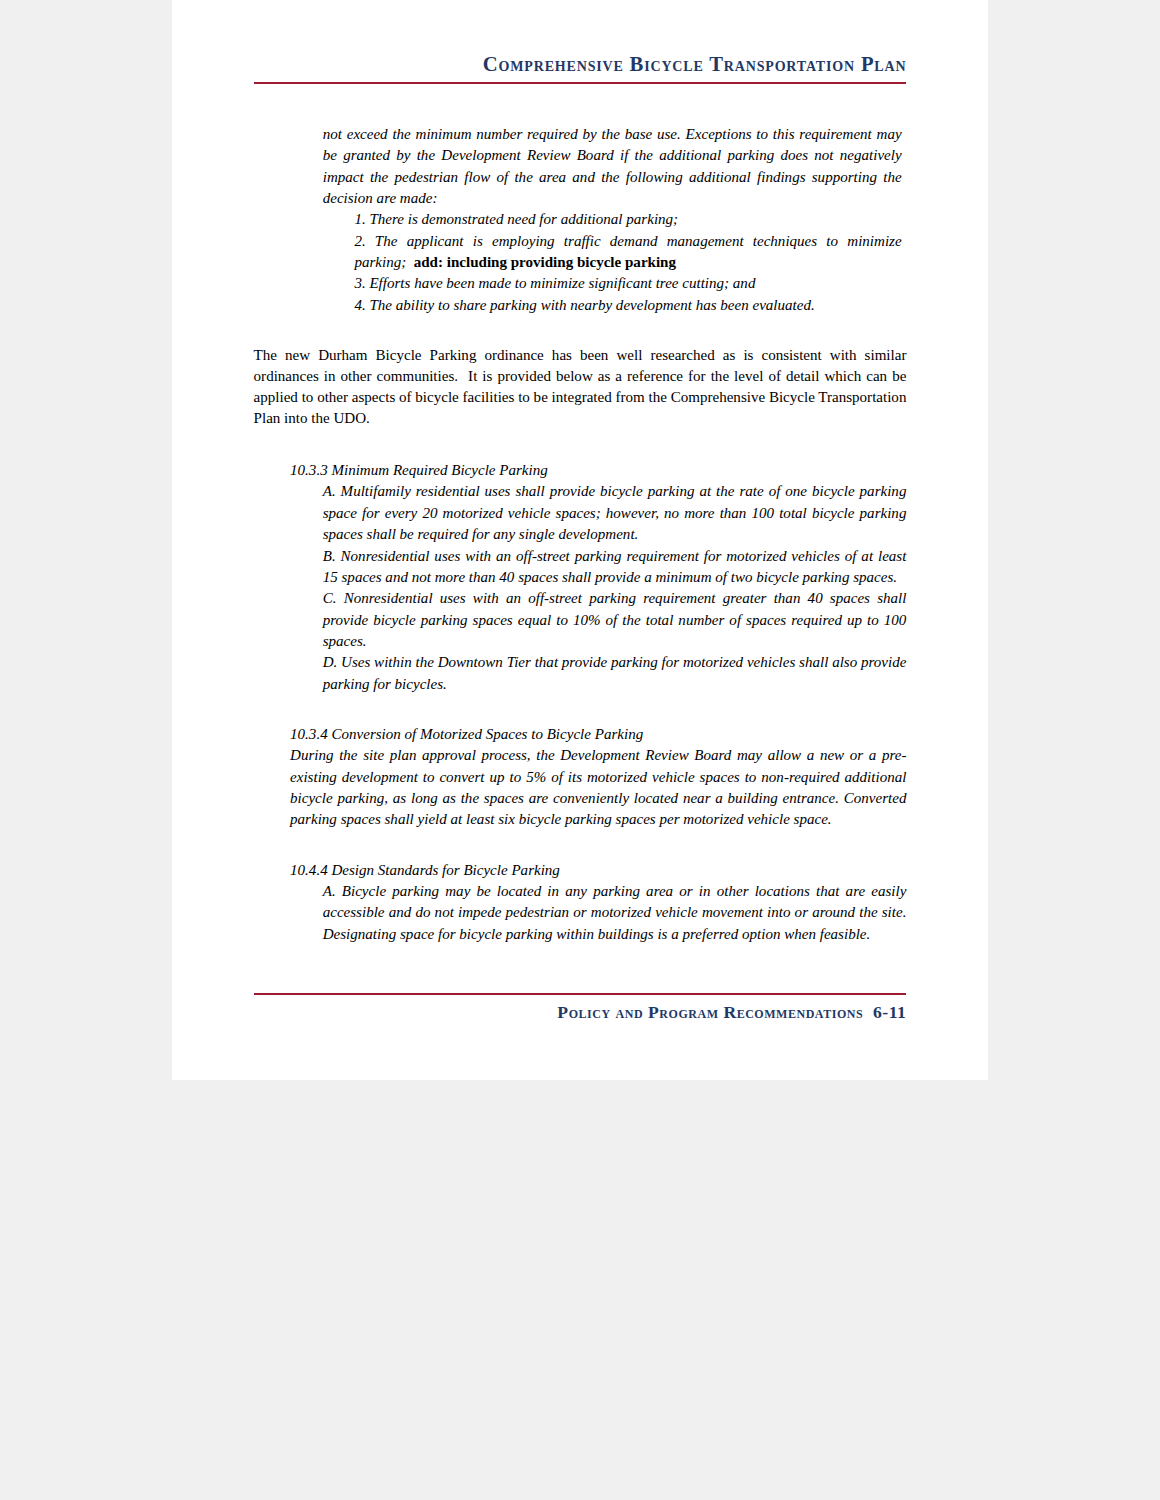Comprehensive Bicycle Transportation Plan
not exceed the minimum number required by the base use. Exceptions to this requirement may be granted by the Development Review Board if the additional parking does not negatively impact the pedestrian flow of the area and the following additional findings supporting the decision are made:
1. There is demonstrated need for additional parking;
2. The applicant is employing traffic demand management techniques to minimize parking; add: including providing bicycle parking
3. Efforts have been made to minimize significant tree cutting; and
4. The ability to share parking with nearby development has been evaluated.
The new Durham Bicycle Parking ordinance has been well researched as is consistent with similar ordinances in other communities. It is provided below as a reference for the level of detail which can be applied to other aspects of bicycle facilities to be integrated from the Comprehensive Bicycle Transportation Plan into the UDO.
10.3.3 Minimum Required Bicycle Parking
A. Multifamily residential uses shall provide bicycle parking at the rate of one bicycle parking space for every 20 motorized vehicle spaces; however, no more than 100 total bicycle parking spaces shall be required for any single development.
B. Nonresidential uses with an off-street parking requirement for motorized vehicles of at least 15 spaces and not more than 40 spaces shall provide a minimum of two bicycle parking spaces.
C. Nonresidential uses with an off-street parking requirement greater than 40 spaces shall provide bicycle parking spaces equal to 10% of the total number of spaces required up to 100 spaces.
D. Uses within the Downtown Tier that provide parking for motorized vehicles shall also provide parking for bicycles.
10.3.4 Conversion of Motorized Spaces to Bicycle Parking
During the site plan approval process, the Development Review Board may allow a new or a pre-existing development to convert up to 5% of its motorized vehicle spaces to non-required additional bicycle parking, as long as the spaces are conveniently located near a building entrance. Converted parking spaces shall yield at least six bicycle parking spaces per motorized vehicle space.
10.4.4 Design Standards for Bicycle Parking
A. Bicycle parking may be located in any parking area or in other locations that are easily accessible and do not impede pedestrian or motorized vehicle movement into or around the site. Designating space for bicycle parking within buildings is a preferred option when feasible.
Policy and Program Recommendations 6-11